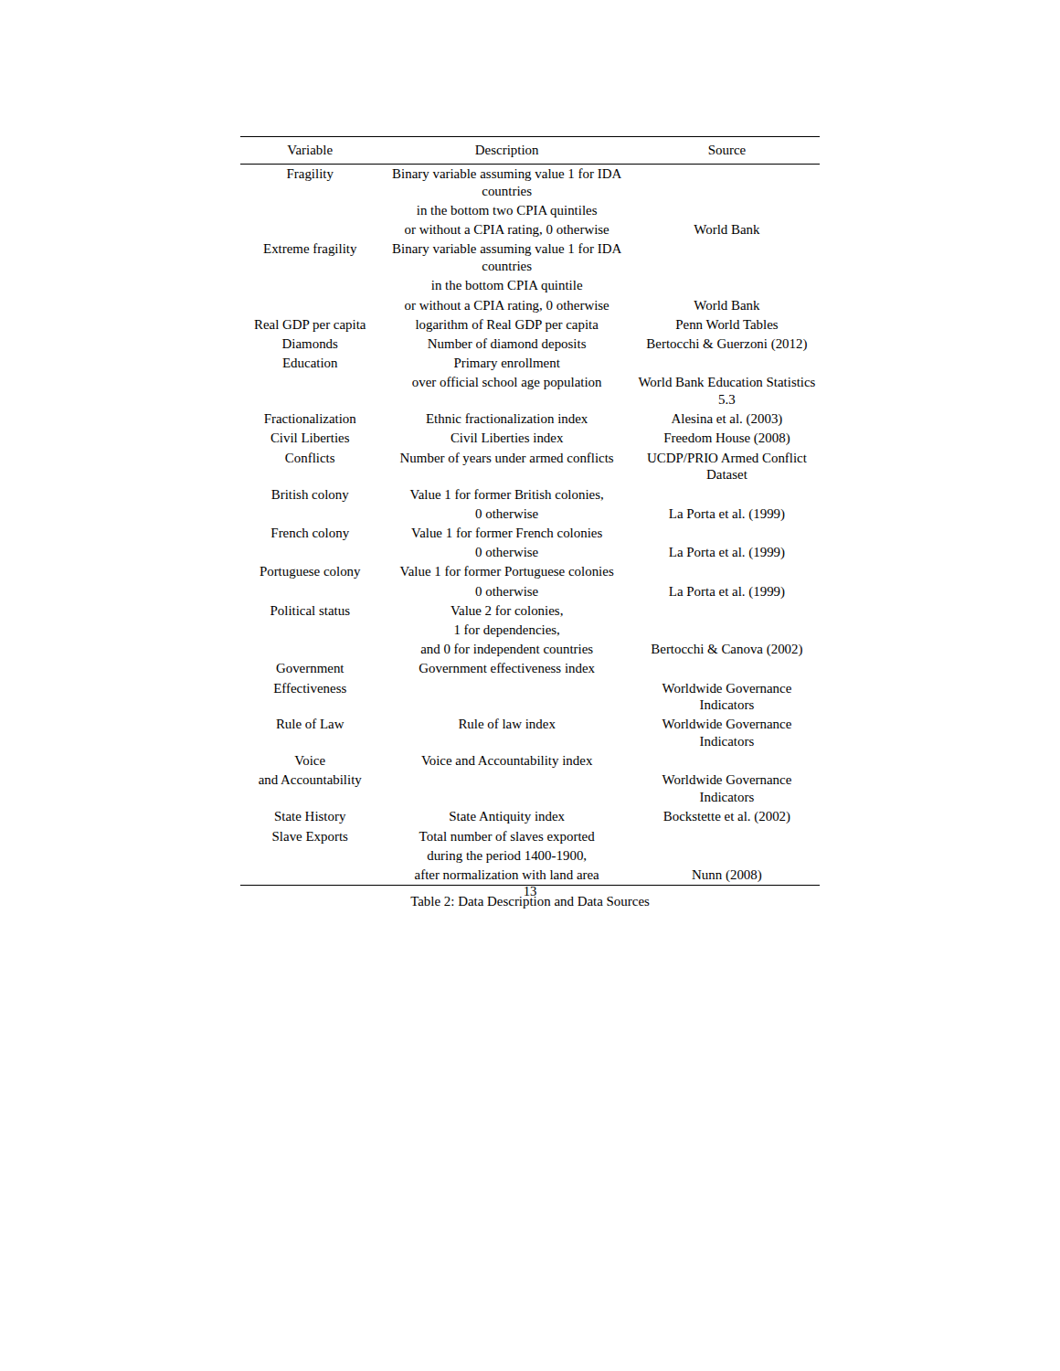| Variable | Description | Source |
| --- | --- | --- |
| Fragility | Binary variable assuming value 1 for IDA countries | |
| | in the bottom two CPIA quintiles | |
| | or without a CPIA rating, 0 otherwise | World Bank |
| Extreme fragility | Binary variable assuming value 1 for IDA countries | |
| | in the bottom CPIA quintile | |
| | or without a CPIA rating, 0 otherwise | World Bank |
| Real GDP per capita | logarithm of Real GDP per capita | Penn World Tables |
| Diamonds | Number of diamond deposits | Bertocchi & Guerzoni (2012) |
| Education | Primary enrollment | |
| | over official school age population | World Bank Education Statistics 5.3 |
| Fractionalization | Ethnic fractionalization index | Alesina et al. (2003) |
| Civil Liberties | Civil Liberties index | Freedom House (2008) |
| Conflicts | Number of years under armed conflicts | UCDP/PRIO Armed Conflict Dataset |
| British colony | Value 1 for former British colonies, | |
| | 0 otherwise | La Porta et al. (1999) |
| French colony | Value 1 for former French colonies | |
| | 0 otherwise | La Porta et al. (1999) |
| Portuguese colony | Value 1 for former Portuguese colonies | |
| | 0 otherwise | La Porta et al. (1999) |
| Political status | Value 2 for colonies, | |
| | 1 for dependencies, | |
| | and 0 for independent countries | Bertocchi & Canova (2002) |
| Government | Government effectiveness index | |
| Effectiveness | | Worldwide Governance Indicators |
| Rule of Law | Rule of law index | Worldwide Governance Indicators |
| Voice | Voice and Accountability index | |
| and Accountability | | Worldwide Governance Indicators |
| State History | State Antiquity index | Bockstette et al. (2002) |
| Slave Exports | Total number of slaves exported | |
| | during the period 1400-1900, | |
| | after normalization with land area | Nunn (2008) |
13
Table 2: Data Description and Data Sources